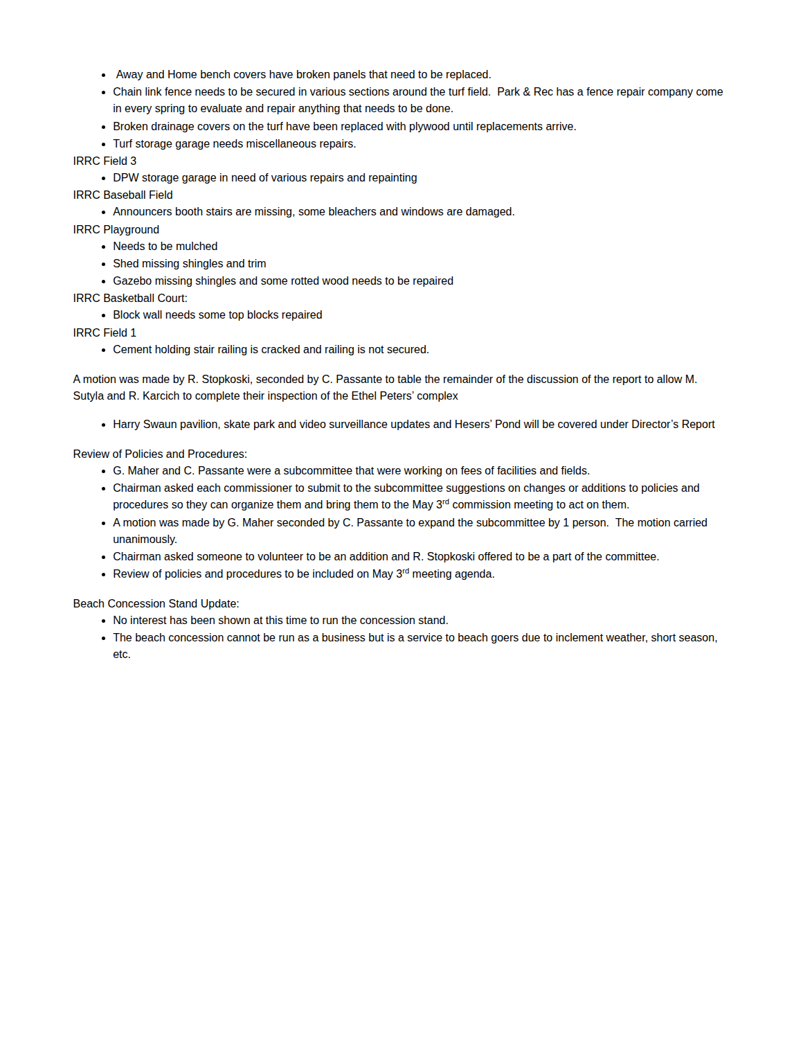Away and Home bench covers have broken panels that need to be replaced.
Chain link fence needs to be secured in various sections around the turf field. Park & Rec has a fence repair company come in every spring to evaluate and repair anything that needs to be done.
Broken drainage covers on the turf have been replaced with plywood until replacements arrive.
Turf storage garage needs miscellaneous repairs.
IRRC Field 3
DPW storage garage in need of various repairs and repainting
IRRC Baseball Field
Announcers booth stairs are missing, some bleachers and windows are damaged.
IRRC Playground
Needs to be mulched
Shed missing shingles and trim
Gazebo missing shingles and some rotted wood needs to be repaired
IRRC Basketball Court:
Block wall needs some top blocks repaired
IRRC Field 1
Cement holding stair railing is cracked and railing is not secured.
A motion was made by R. Stopkoski, seconded by C. Passante to table the remainder of the discussion of the report to allow M. Sutyla and R. Karcich to complete their inspection of the Ethel Peters’ complex
Harry Swaun pavilion, skate park and video surveillance updates and Hesers’ Pond will be covered under Director’s Report
Review of Policies and Procedures:
G. Maher and C. Passante were a subcommittee that were working on fees of facilities and fields.
Chairman asked each commissioner to submit to the subcommittee suggestions on changes or additions to policies and procedures so they can organize them and bring them to the May 3rd commission meeting to act on them.
A motion was made by G. Maher seconded by C. Passante to expand the subcommittee by 1 person. The motion carried unanimously.
Chairman asked someone to volunteer to be an addition and R. Stopkoski offered to be a part of the committee.
Review of policies and procedures to be included on May 3rd meeting agenda.
Beach Concession Stand Update:
No interest has been shown at this time to run the concession stand.
The beach concession cannot be run as a business but is a service to beach goers due to inclement weather, short season, etc.